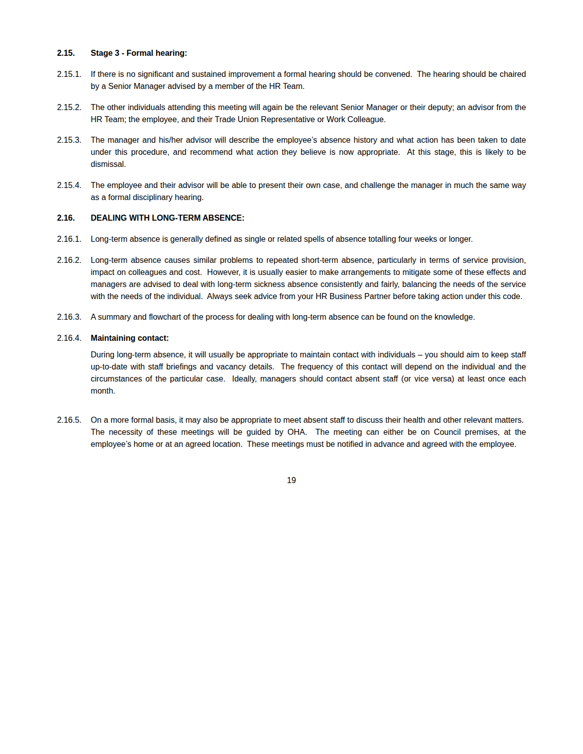2.15.
Stage 3 - Formal hearing:
2.15.1.
If there is no significant and sustained improvement a formal hearing should be convened. The hearing should be chaired by a Senior Manager advised by a member of the HR Team.
2.15.2.
The other individuals attending this meeting will again be the relevant Senior Manager or their deputy; an advisor from the HR Team; the employee, and their Trade Union Representative or Work Colleague.
2.15.3.
The manager and his/her advisor will describe the employee’s absence history and what action has been taken to date under this procedure, and recommend what action they believe is now appropriate. At this stage, this is likely to be dismissal.
2.15.4.
The employee and their advisor will be able to present their own case, and challenge the manager in much the same way as a formal disciplinary hearing.
2.16.
DEALING WITH LONG-TERM ABSENCE:
2.16.1.
Long-term absence is generally defined as single or related spells of absence totalling four weeks or longer.
2.16.2.
Long-term absence causes similar problems to repeated short-term absence, particularly in terms of service provision, impact on colleagues and cost. However, it is usually easier to make arrangements to mitigate some of these effects and managers are advised to deal with long-term sickness absence consistently and fairly, balancing the needs of the service with the needs of the individual. Always seek advice from your HR Business Partner before taking action under this code.
2.16.3.
A summary and flowchart of the process for dealing with long-term absence can be found on the knowledge.
2.16.4.
Maintaining contact:
During long-term absence, it will usually be appropriate to maintain contact with individuals – you should aim to keep staff up-to-date with staff briefings and vacancy details. The frequency of this contact will depend on the individual and the circumstances of the particular case. Ideally, managers should contact absent staff (or vice versa) at least once each month.
2.16.5.
On a more formal basis, it may also be appropriate to meet absent staff to discuss their health and other relevant matters. The necessity of these meetings will be guided by OHA. The meeting can either be on Council premises, at the employee’s home or at an agreed location. These meetings must be notified in advance and agreed with the employee.
19